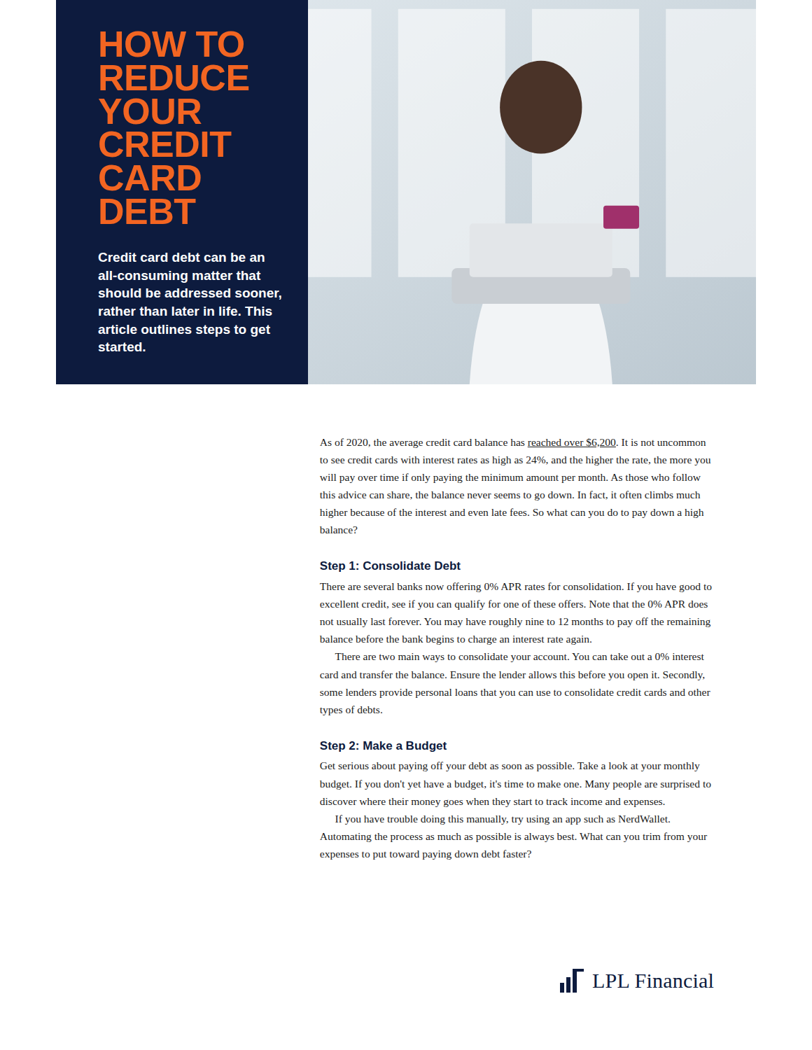How to
Reduce Your
Credit Card
Debt
Credit card debt can be an all-consuming matter that should be addressed sooner, rather than later in life. This article outlines steps to get started.
As of 2020, the average credit card balance has reached over $6,200. It is not uncommon to see credit cards with interest rates as high as 24%, and the higher the rate, the more you will pay over time if only paying the minimum amount per month. As those who follow this advice can share, the balance never seems to go down. In fact, it often climbs much higher because of the interest and even late fees. So what can you do to pay down a high balance?
Step 1: Consolidate Debt
There are several banks now offering 0% APR rates for consolidation. If you have good to excellent credit, see if you can qualify for one of these offers. Note that the 0% APR does not usually last forever. You may have roughly nine to 12 months to pay off the remaining balance before the bank begins to charge an interest rate again.
There are two main ways to consolidate your account. You can take out a 0% interest card and transfer the balance. Ensure the lender allows this before you open it. Secondly, some lenders provide personal loans that you can use to consolidate credit cards and other types of debts.
Step 2: Make a Budget
Get serious about paying off your debt as soon as possible. Take a look at your monthly budget. If you don't yet have a budget, it's time to make one. Many people are surprised to discover where their money goes when they start to track income and expenses.
If you have trouble doing this manually, try using an app such as NerdWallet. Automating the process as much as possible is always best. What can you trim from your expenses to put toward paying down debt faster?
LPL Financial